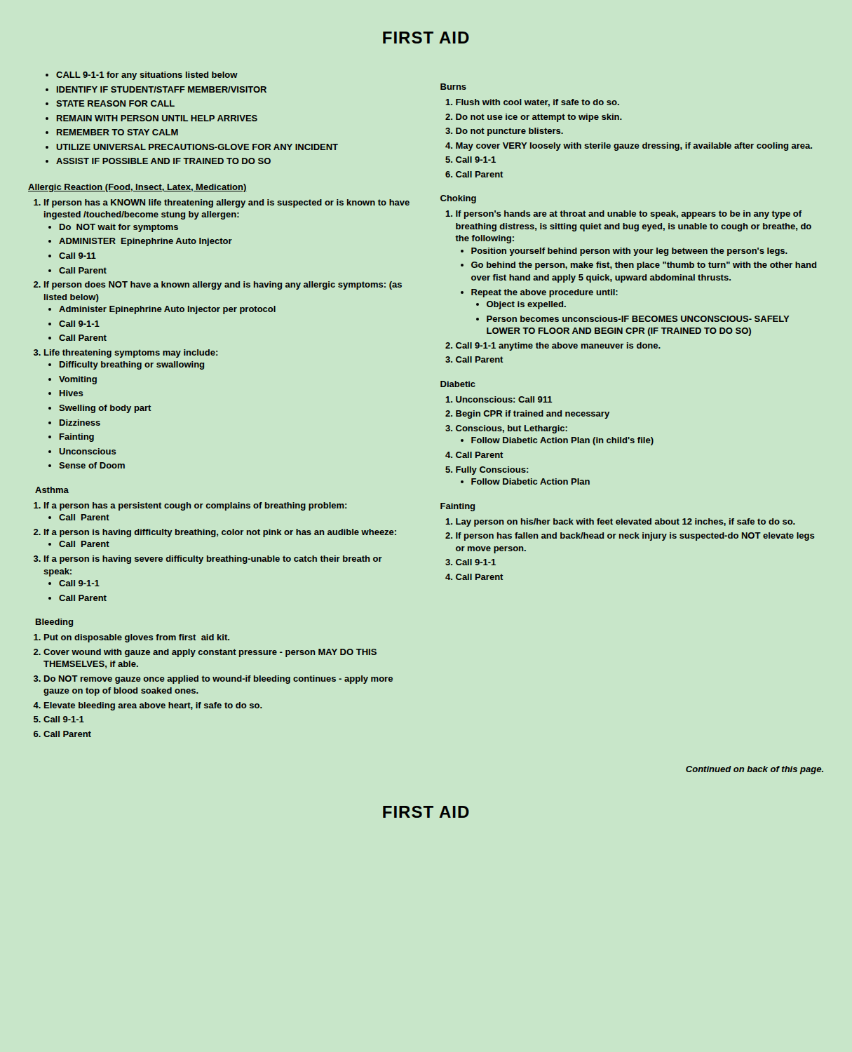FIRST AID
CALL 9-1-1 for any situations listed below
IDENTIFY IF STUDENT/STAFF MEMBER/VISITOR
STATE REASON FOR CALL
REMAIN WITH PERSON UNTIL HELP ARRIVES
REMEMBER TO STAY CALM
UTILIZE UNIVERSAL PRECAUTIONS-GLOVE FOR ANY INCIDENT
ASSIST IF POSSIBLE AND IF TRAINED TO DO SO
Allergic Reaction (Food, Insect, Latex, Medication)
If person has a KNOWN life threatening allergy and is suspected or is known to have ingested /touched/become stung by allergen:
Do NOT wait for symptoms
ADMINISTER Epinephrine Auto Injector
Call 9-11
Call Parent
If person does NOT have a known allergy and is having any allergic symptoms: (as listed below)
Administer Epinephrine Auto Injector per protocol
Call 9-1-1
Call Parent
Life threatening symptoms may include:
Difficulty breathing or swallowing
Vomiting
Hives
Swelling of body part
Dizziness
Fainting
Unconscious
Sense of Doom
Asthma
If a person has a persistent cough or complains of breathing problem:
Call Parent
If a person is having difficulty breathing, color not pink or has an audible wheeze:
Call Parent
If a person is having severe difficulty breathing-unable to catch their breath or speak:
Call 9-1-1
Call Parent
Bleeding
Put on disposable gloves from first aid kit.
Cover wound with gauze and apply constant pressure - person MAY DO THIS THEMSELVES, if able.
Do NOT remove gauze once applied to wound-if bleeding continues - apply more gauze on top of blood soaked ones.
Elevate bleeding area above heart, if safe to do so.
Call 9-1-1
Call Parent
Burns
Flush with cool water, if safe to do so.
Do not use ice or attempt to wipe skin.
Do not puncture blisters.
May cover VERY loosely with sterile gauze dressing, if available after cooling area.
Call 9-1-1
Call Parent
Choking
If person's hands are at throat and unable to speak, appears to be in any type of breathing distress, is sitting quiet and bug eyed, is unable to cough or breathe, do the following:
Position yourself behind person with your leg between the person's legs.
Go behind the person, make fist, then place "thumb to turn" with the other hand over fist hand and apply 5 quick, upward abdominal thrusts.
Repeat the above procedure until:
Object is expelled.
Person becomes unconscious-IF BECOMES UNCONSCIOUS- SAFELY LOWER TO FLOOR AND BEGIN CPR (IF TRAINED TO DO SO)
Call 9-1-1 anytime the above maneuver is done.
Call Parent
Diabetic
Unconscious: Call 911
Begin CPR if trained and necessary
Conscious, but Lethargic:
Follow Diabetic Action Plan (in child's file)
Call Parent
Fully Conscious:
Follow Diabetic Action Plan
Fainting
Lay person on his/her back with feet elevated about 12 inches, if safe to do so.
If person has fallen and back/head or neck injury is suspected-do NOT elevate legs or move person.
Call 9-1-1
Call Parent
Continued on back of this page.
FIRST AID